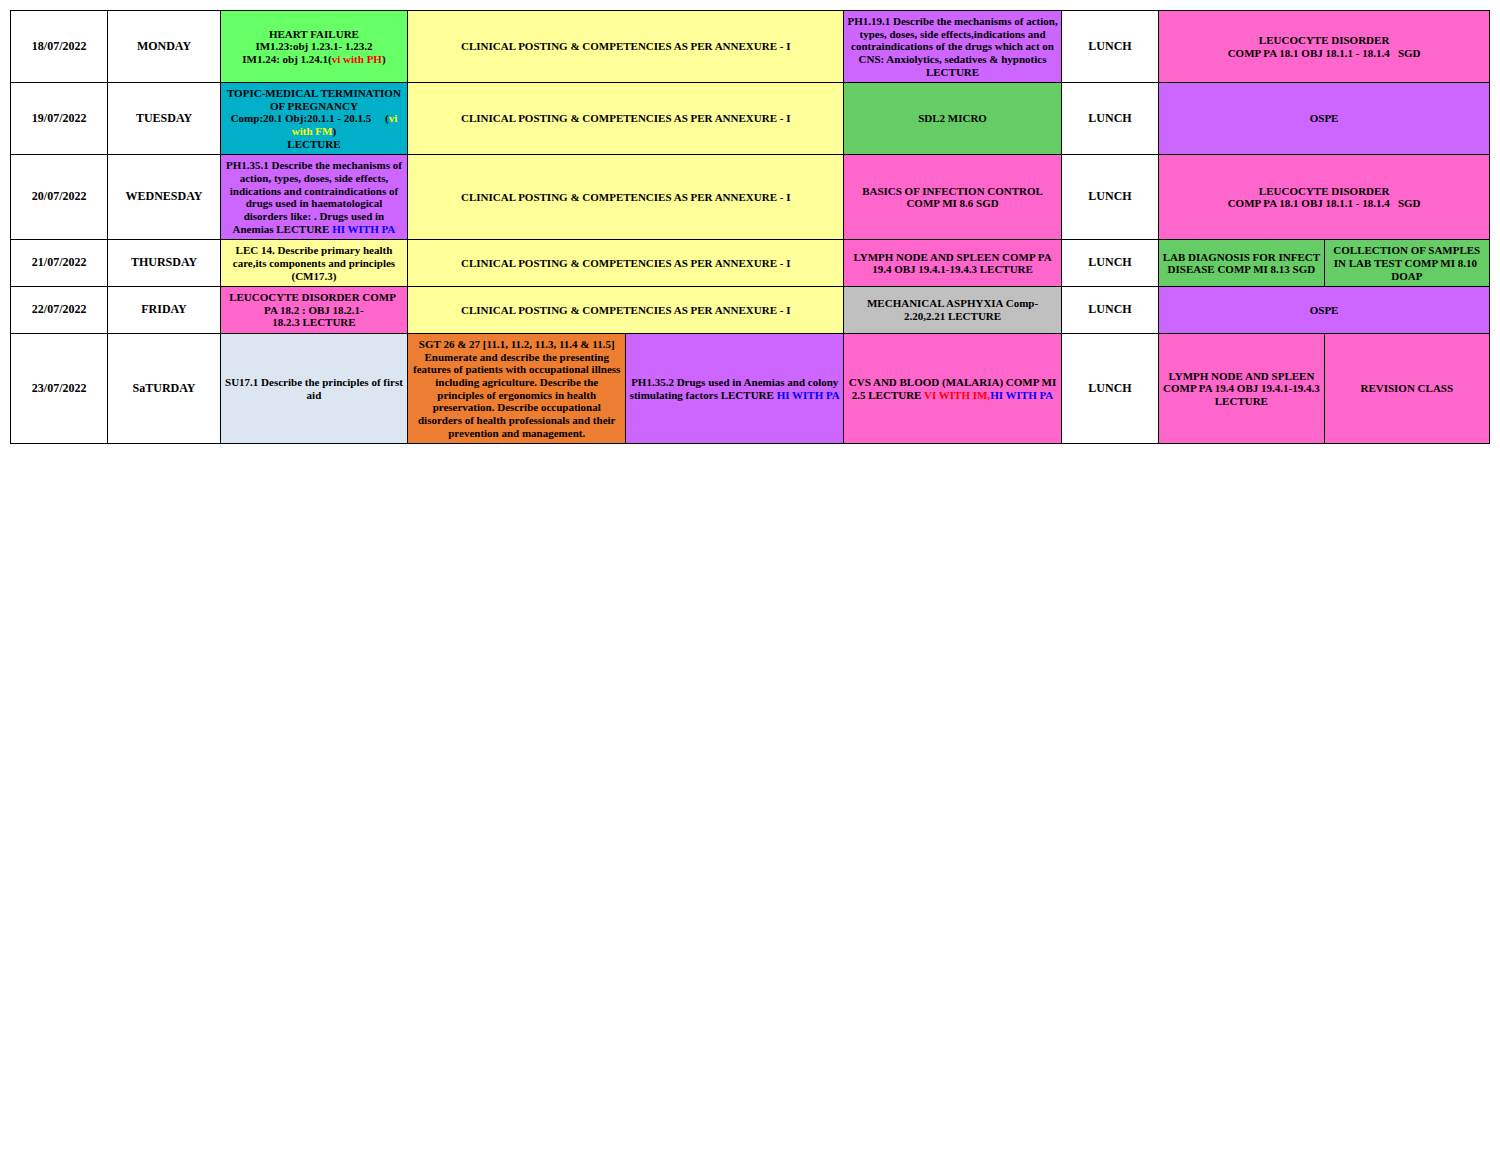| 18/07/2022 | MONDAY | HEART FAILURE IM1.23:obj 1.23.1- 1.23.2 IM1.24: obj 1.24.1( vi with PH ) | CLINICAL POSTING & COMPETENCIES AS PER ANNEXURE - I | PH1.19.1 Describe the mechanisms of action, types, doses, side effects,indications and contraindications of the drugs which act on CNS: Anxiolytics, sedatives & hypnotics LECTURE | LUNCH | LEUCOCYTE DISORDER COMP PA 18.1 OBJ 18.1.1 - 18.1.4 SGD |
| 19/07/2022 | TUESDAY | TOPIC-MEDICAL TERMINATION OF PREGNANCY Comp:20.1 Obj:20.1.1 - 20.1.5 ( vi with FM ) LECTURE | CLINICAL POSTING & COMPETENCIES AS PER ANNEXURE - I | SDL2 MICRO | LUNCH | OSPE |
| 20/07/2022 | WEDNESDAY | PH1.35.1 Describe the mechanisms of action, types, doses, side effects, indications and contraindications of drugs used in haematological disorders like: . Drugs used in Anemias LECTURE HI WITH PA | CLINICAL POSTING & COMPETENCIES AS PER ANNEXURE - I | BASICS OF INFECTION CONTROL COMP MI 8.6 SGD | LUNCH | LEUCOCYTE DISORDER COMP PA 18.1 OBJ 18.1.1 - 18.1.4 SGD |
| 21/07/2022 | THURSDAY | LEC 14. Describe primary health care,its components and principles (CM17.3) | CLINICAL POSTING & COMPETENCIES AS PER ANNEXURE - I | LYMPH NODE AND SPLEEN COMP PA 19.4 OBJ 19.4.1-19.4.3 LECTURE | LUNCH | LAB DIAGNOSIS FOR INFECT DISEASE COMP MI 8.13 SGD | COLLECTION OF SAMPLES IN LAB TEST COMP MI 8.10 DOAP |
| 22/07/2022 | FRIDAY | LEUCOCYTE DISORDER COMP PA 18.2 : OBJ 18.2.1- 18.2.3 LECTURE | CLINICAL POSTING & COMPETENCIES AS PER ANNEXURE - I | MECHANICAL ASPHYXIA Comp-2.20,2.21 LECTURE | LUNCH | OSPE |
| 23/07/2022 | SaTURDAY | SU17.1 Describe the principles of first aid | SGT 26 & 27 [11.1, 11.2, 11.3, 11.4 & 11.5] Enumerate and describe the presenting features of patients with occupational illness including agriculture. Describe the principles of ergonomics in health preservation. Describe occupational disorders of health professionals and their prevention and management. | PH1.35.2 Drugs used in Anemias and colony stimulating factors LECTURE HI WITH PA | CVS AND BLOOD (MALARIA) COMP MI 2.5 LECTURE VI WITH IM, HI WITH PA | LUNCH | LYMPH NODE AND SPLEEN COMP PA 19.4 OBJ 19.4.1-19.4.3 LECTURE | REVISION CLASS |